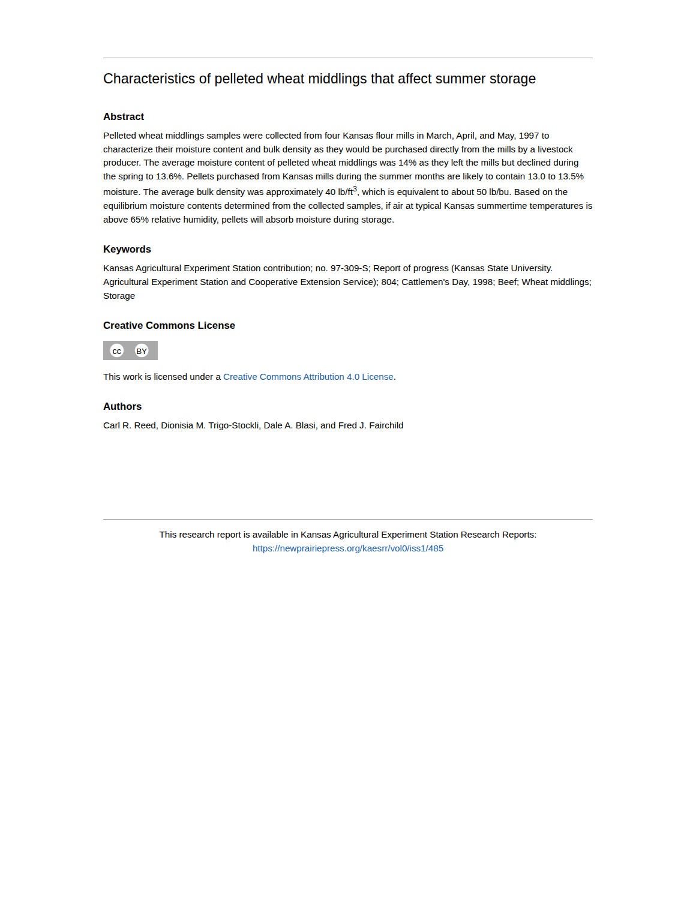Characteristics of pelleted wheat middlings that affect summer storage
Abstract
Pelleted wheat middlings samples were collected from four Kansas flour mills in March, April, and May, 1997 to characterize their moisture content and bulk density as they would be purchased directly from the mills by a livestock producer. The average moisture content of pelleted wheat middlings was 14% as they left the mills but declined during the spring to 13.6%. Pellets purchased from Kansas mills during the summer months are likely to contain 13.0 to 13.5% moisture. The average bulk density was approximately 40 lb/ft3, which is equivalent to about 50 lb/bu. Based on the equilibrium moisture contents determined from the collected samples, if air at typical Kansas summertime temperatures is above 65% relative humidity, pellets will absorb moisture during storage.
Keywords
Kansas Agricultural Experiment Station contribution; no. 97-309-S; Report of progress (Kansas State University. Agricultural Experiment Station and Cooperative Extension Service); 804; Cattlemen's Day, 1998; Beef; Wheat middlings; Storage
Creative Commons License
This work is licensed under a Creative Commons Attribution 4.0 License.
Authors
Carl R. Reed, Dionisia M. Trigo-Stockli, Dale A. Blasi, and Fred J. Fairchild
This research report is available in Kansas Agricultural Experiment Station Research Reports:
https://newprairiepress.org/kaesrr/vol0/iss1/485